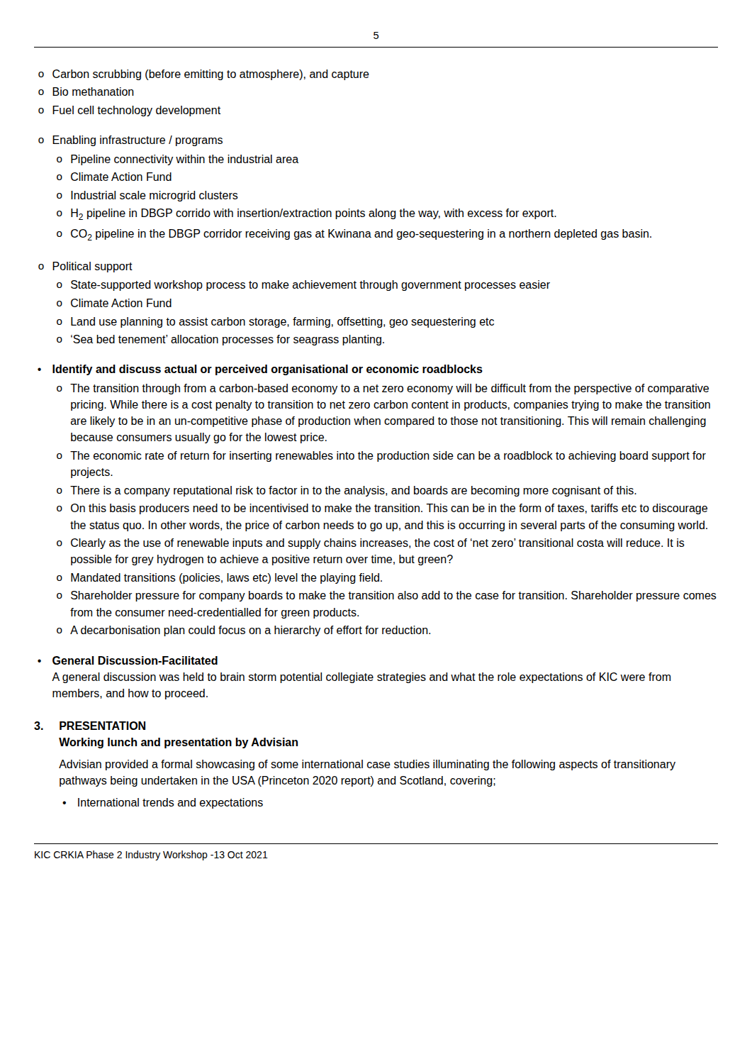5
Carbon scrubbing (before emitting to atmosphere), and capture
Bio methanation
Fuel cell technology development
Enabling infrastructure / programs
Pipeline connectivity within the industrial area
Climate Action Fund
Industrial scale microgrid clusters
H2 pipeline in DBGP corrido with insertion/extraction points along the way, with excess for export.
CO2 pipeline in the DBGP corridor receiving gas at Kwinana and geo-sequestering in a northern depleted gas basin.
Political support
State-supported workshop process to make achievement through government processes easier
Climate Action Fund
Land use planning to assist carbon storage, farming, offsetting, geo sequestering etc
‘Sea bed tenement’ allocation processes for seagrass planting.
Identify and discuss actual or perceived organisational or economic roadblocks
The transition through from a carbon-based economy to a net zero economy will be difficult from the perspective of comparative pricing. While there is a cost penalty to transition to net zero carbon content in products, companies trying to make the transition are likely to be in an un-competitive phase of production when compared to those not transitioning. This will remain challenging because consumers usually go for the lowest price.
The economic rate of return for inserting renewables into the production side can be a roadblock to achieving board support for projects.
There is a company reputational risk to factor in to the analysis, and boards are becoming more cognisant of this.
On this basis producers need to be incentivised to make the transition. This can be in the form of taxes, tariffs etc to discourage the status quo. In other words, the price of carbon needs to go up, and this is occurring in several parts of the consuming world.
Clearly as the use of renewable inputs and supply chains increases, the cost of ‘net zero’ transitional costa will reduce. It is possible for grey hydrogen to achieve a positive return over time, but green?
Mandated transitions (policies, laws etc) level the playing field.
Shareholder pressure for company boards to make the transition also add to the case for transition. Shareholder pressure comes from the consumer need-credentialled for green products.
A decarbonisation plan could focus on a hierarchy of effort for reduction.
General Discussion-Facilitated
A general discussion was held to brain storm potential collegiate strategies and what the role expectations of KIC were from members, and how to proceed.
3.
PRESENTATION
Working lunch and presentation by Advisian
Advisian provided a formal showcasing of some international case studies illuminating the following aspects of transitionary pathways being undertaken in the USA (Princeton 2020 report) and Scotland, covering;
International trends and expectations
KIC CRKIA Phase 2 Industry Workshop -13 Oct 2021